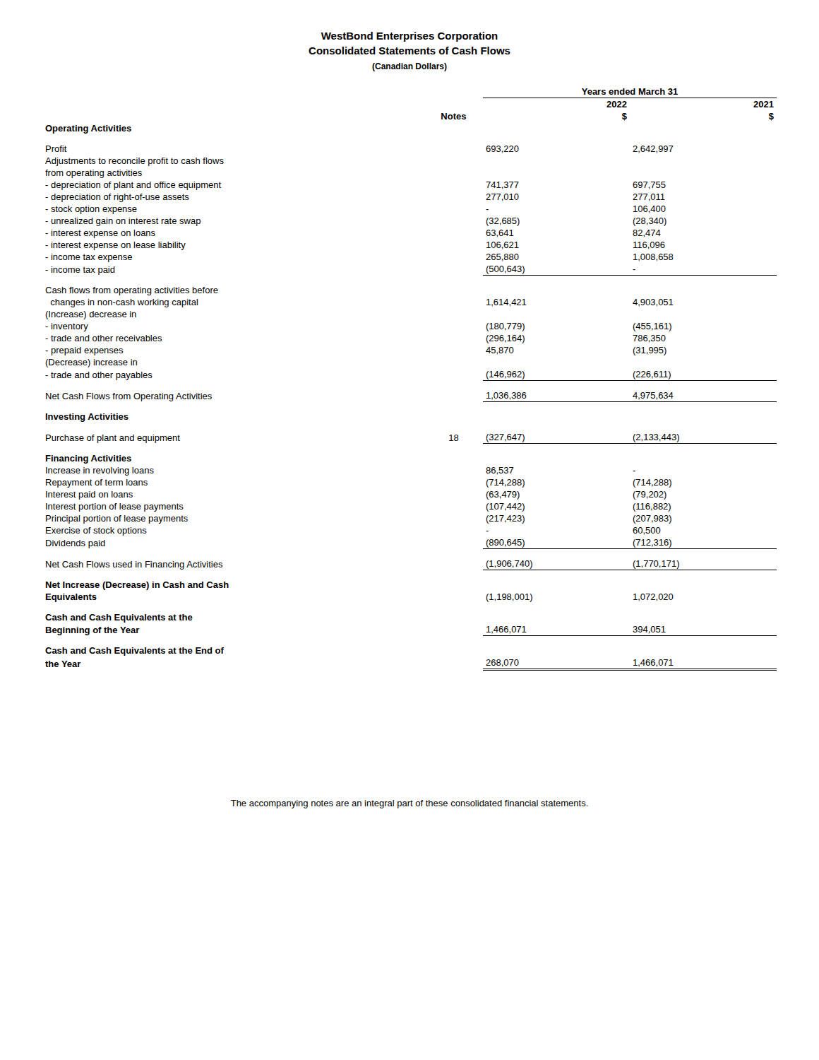WestBond Enterprises Corporation
Consolidated Statements of Cash Flows
(Canadian Dollars)
| | | Years ended March 31 |
| | | 2022 | 2021 |
| | Notes | $ | $ |
| Operating Activities | | | |
| Profit | | 693,220 | 2,642,997 |
| Adjustments to reconcile profit to cash flows | | | |
| from operating activities | | | |
| - depreciation of plant and office equipment | | 741,377 | 697,755 |
| - depreciation of right-of-use assets | | 277,010 | 277,011 |
| - stock option expense | | - | 106,400 |
| - unrealized gain on interest rate swap | | (32,685) | (28,340) |
| - interest expense on loans | | 63,641 | 82,474 |
| - interest expense on lease liability | | 106,621 | 116,096 |
| - income tax expense | | 265,880 | 1,008,658 |
| - income tax paid | | (500,643) | - |
| Cash flows from operating activities before | | | |
| changes in non-cash working capital | | 1,614,421 | 4,903,051 |
| (Increase) decrease in | | | |
| - inventory | | (180,779) | (455,161) |
| - trade and other receivables | | (296,164) | 786,350 |
| - prepaid expenses | | 45,870 | (31,995) |
| (Decrease) increase in | | | |
| - trade and other payables | | (146,962) | (226,611) |
| Net Cash Flows from Operating Activities | | 1,036,386 | 4,975,634 |
| Investing Activities | | | |
| Purchase of plant and equipment | 18 | (327,647) | (2,133,443) |
| Financing Activities | | | |
| Increase in revolving loans | | 86,537 | - |
| Repayment of term loans | | (714,288) | (714,288) |
| Interest paid on loans | | (63,479) | (79,202) |
| Interest portion of lease payments | | (107,442) | (116,882) |
| Principal portion of lease payments | | (217,423) | (207,983) |
| Exercise of stock options | | - | 60,500 |
| Dividends paid | | (890,645) | (712,316) |
| Net Cash Flows used in Financing Activities | | (1,906,740) | (1,770,171) |
| Net Increase (Decrease) in Cash and Cash | | | |
| Equivalents | | (1,198,001) | 1,072,020 |
| Cash and Cash Equivalents at the | | | |
| Beginning of the Year | | 1,466,071 | 394,051 |
| Cash and Cash Equivalents at the End of | | | |
| the Year | | 268,070 | 1,466,071 |
The accompanying notes are an integral part of these consolidated financial statements.